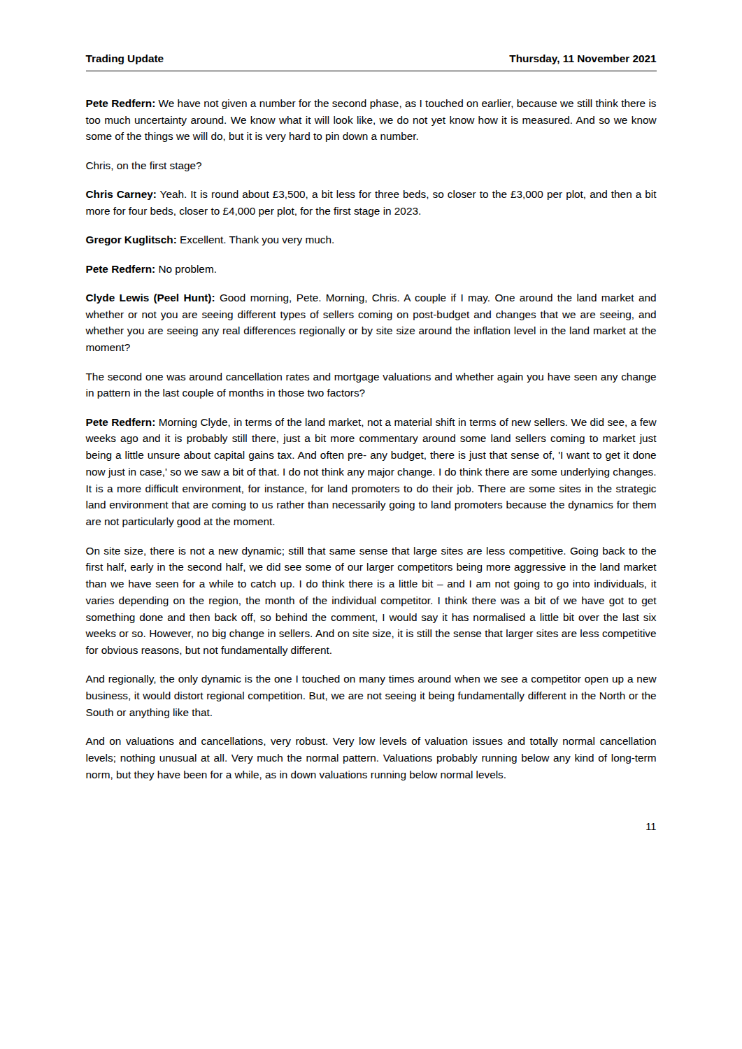Trading Update
Thursday, 11 November 2021
Pete Redfern: We have not given a number for the second phase, as I touched on earlier, because we still think there is too much uncertainty around. We know what it will look like, we do not yet know how it is measured. And so we know some of the things we will do, but it is very hard to pin down a number.
Chris, on the first stage?
Chris Carney: Yeah. It is round about £3,500, a bit less for three beds, so closer to the £3,000 per plot, and then a bit more for four beds, closer to £4,000 per plot, for the first stage in 2023.
Gregor Kuglitsch: Excellent. Thank you very much.
Pete Redfern: No problem.
Clyde Lewis (Peel Hunt): Good morning, Pete. Morning, Chris. A couple if I may. One around the land market and whether or not you are seeing different types of sellers coming on post-budget and changes that we are seeing, and whether you are seeing any real differences regionally or by site size around the inflation level in the land market at the moment?
The second one was around cancellation rates and mortgage valuations and whether again you have seen any change in pattern in the last couple of months in those two factors?
Pete Redfern: Morning Clyde, in terms of the land market, not a material shift in terms of new sellers. We did see, a few weeks ago and it is probably still there, just a bit more commentary around some land sellers coming to market just being a little unsure about capital gains tax. And often pre- any budget, there is just that sense of, 'I want to get it done now just in case,' so we saw a bit of that. I do not think any major change. I do think there are some underlying changes. It is a more difficult environment, for instance, for land promoters to do their job. There are some sites in the strategic land environment that are coming to us rather than necessarily going to land promoters because the dynamics for them are not particularly good at the moment.
On site size, there is not a new dynamic; still that same sense that large sites are less competitive. Going back to the first half, early in the second half, we did see some of our larger competitors being more aggressive in the land market than we have seen for a while to catch up. I do think there is a little bit – and I am not going to go into individuals, it varies depending on the region, the month of the individual competitor. I think there was a bit of we have got to get something done and then back off, so behind the comment, I would say it has normalised a little bit over the last six weeks or so. However, no big change in sellers. And on site size, it is still the sense that larger sites are less competitive for obvious reasons, but not fundamentally different.
And regionally, the only dynamic is the one I touched on many times around when we see a competitor open up a new business, it would distort regional competition. But, we are not seeing it being fundamentally different in the North or the South or anything like that.
And on valuations and cancellations, very robust. Very low levels of valuation issues and totally normal cancellation levels; nothing unusual at all. Very much the normal pattern. Valuations probably running below any kind of long-term norm, but they have been for a while, as in down valuations running below normal levels.
11